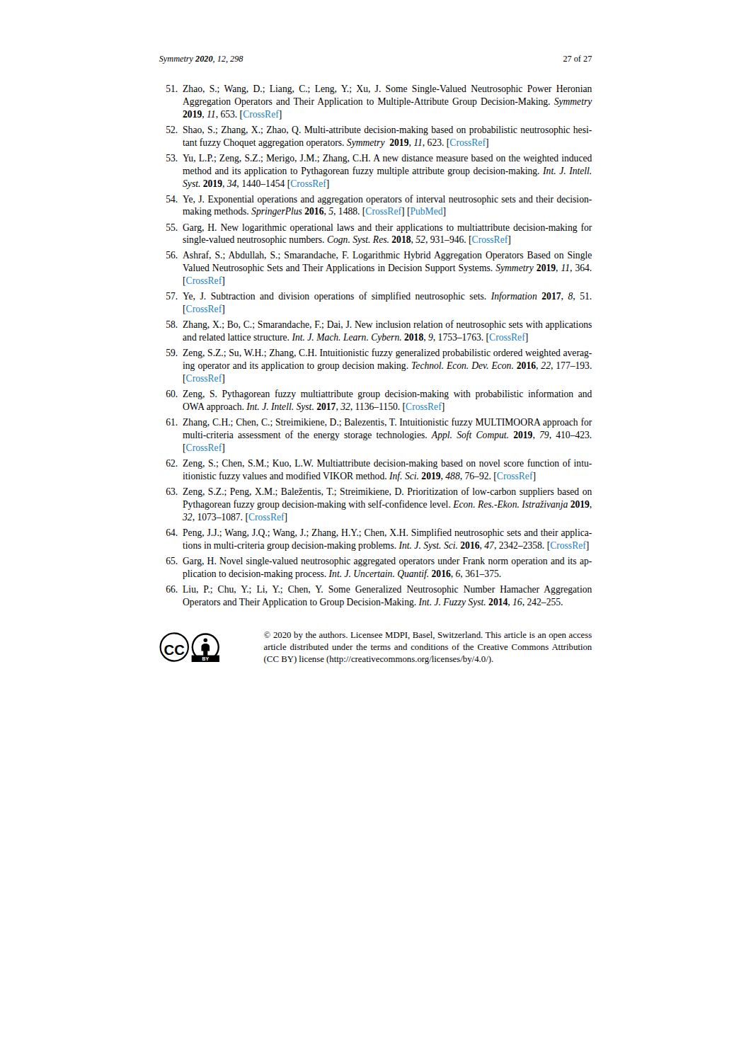Symmetry 2020, 12, 298
27 of 27
51. Zhao, S.; Wang, D.; Liang, C.; Leng, Y.; Xu, J. Some Single-Valued Neutrosophic Power Heronian Aggregation Operators and Their Application to Multiple-Attribute Group Decision-Making. Symmetry 2019, 11, 653. [CrossRef]
52. Shao, S.; Zhang, X.; Zhao, Q. Multi-attribute decision-making based on probabilistic neutrosophic hesitant fuzzy Choquet aggregation operators. Symmetry 2019, 11, 623. [CrossRef]
53. Yu, L.P.; Zeng, S.Z.; Merigo, J.M.; Zhang, C.H. A new distance measure based on the weighted induced method and its application to Pythagorean fuzzy multiple attribute group decision-making. Int. J. Intell. Syst. 2019, 34, 1440–1454 [CrossRef]
54. Ye, J. Exponential operations and aggregation operators of interval neutrosophic sets and their decision-making methods. SpringerPlus 2016, 5, 1488. [CrossRef] [PubMed]
55. Garg, H. New logarithmic operational laws and their applications to multiattribute decision-making for single-valued neutrosophic numbers. Cogn. Syst. Res. 2018, 52, 931–946. [CrossRef]
56. Ashraf, S.; Abdullah, S.; Smarandache, F. Logarithmic Hybrid Aggregation Operators Based on Single Valued Neutrosophic Sets and Their Applications in Decision Support Systems. Symmetry 2019, 11, 364. [CrossRef]
57. Ye, J. Subtraction and division operations of simplified neutrosophic sets. Information 2017, 8, 51. [CrossRef]
58. Zhang, X.; Bo, C.; Smarandache, F.; Dai, J. New inclusion relation of neutrosophic sets with applications and related lattice structure. Int. J. Mach. Learn. Cybern. 2018, 9, 1753–1763. [CrossRef]
59. Zeng, S.Z.; Su, W.H.; Zhang, C.H. Intuitionistic fuzzy generalized probabilistic ordered weighted averaging operator and its application to group decision making. Technol. Econ. Dev. Econ. 2016, 22, 177–193. [CrossRef]
60. Zeng, S. Pythagorean fuzzy multiattribute group decision-making with probabilistic information and OWA approach. Int. J. Intell. Syst. 2017, 32, 1136–1150. [CrossRef]
61. Zhang, C.H.; Chen, C.; Streimikiene, D.; Balezentis, T. Intuitionistic fuzzy MULTIMOORA approach for multi-criteria assessment of the energy storage technologies. Appl. Soft Comput. 2019, 79, 410–423. [CrossRef]
62. Zeng, S.; Chen, S.M.; Kuo, L.W. Multiattribute decision-making based on novel score function of intuitionistic fuzzy values and modified VIKOR method. Inf. Sci. 2019, 488, 76–92. [CrossRef]
63. Zeng, S.Z.; Peng, X.M.; Baležentis, T.; Streimikiene, D. Prioritization of low-carbon suppliers based on Pythagorean fuzzy group decision-making with self-confidence level. Econ. Res.-Ekon. Istraživanja 2019, 32, 1073–1087. [CrossRef]
64. Peng, J.J.; Wang, J.Q.; Wang, J.; Zhang, H.Y.; Chen, X.H. Simplified neutrosophic sets and their applications in multi-criteria group decision-making problems. Int. J. Syst. Sci. 2016, 47, 2342–2358. [CrossRef]
65. Garg, H. Novel single-valued neutrosophic aggregated operators under Frank norm operation and its application to decision-making process. Int. J. Uncertain. Quantif. 2016, 6, 361–375.
66. Liu, P.; Chu, Y.; Li, Y.; Chen, Y. Some Generalized Neutrosophic Number Hamacher Aggregation Operators and Their Application to Group Decision-Making. Int. J. Fuzzy Syst. 2014, 16, 242–255.
CC BY
© 2020 by the authors. Licensee MDPI, Basel, Switzerland. This article is an open access article distributed under the terms and conditions of the Creative Commons Attribution (CC BY) license (http://creativecommons.org/licenses/by/4.0/).